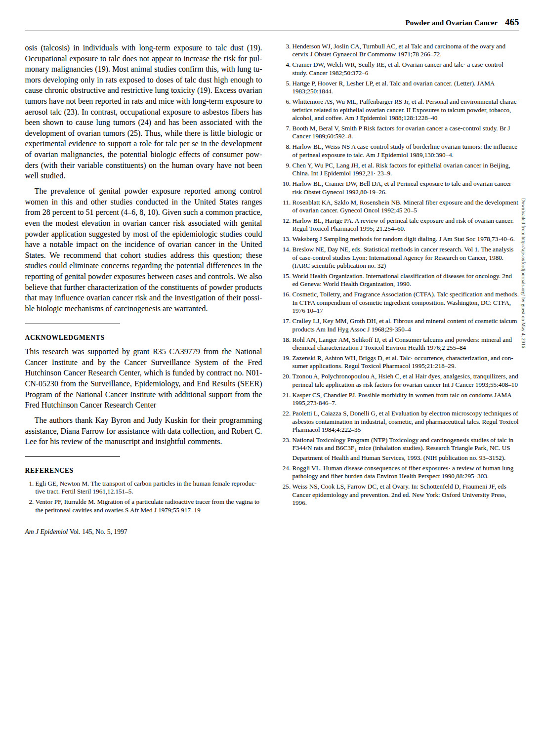Powder and Ovarian Cancer 465
Downloaded from http://aje.oxfordjournals.org/ by guest on May 4, 2016
osis (talcosis) in individuals with long-term exposure to talc dust (19). Occupational exposure to talc does not appear to increase the risk for pulmonary malignancies (19). Most animal studies confirm this, with lung tumors developing only in rats exposed to doses of talc dust high enough to cause chronic obstructive and restrictive lung toxicity (19). Excess ovarian tumors have not been reported in rats and mice with long-term exposure to aerosol talc (23). In contrast, occupational exposure to asbestos fibers has been shown to cause lung tumors (24) and has been associated with the development of ovarian tumors (25). Thus, while there is little biologic or experimental evidence to support a role for talc per se in the development of ovarian malignancies, the potential biologic effects of consumer powders (with their variable constituents) on the human ovary have not been well studied.
The prevalence of genital powder exposure reported among control women in this and other studies conducted in the United States ranges from 28 percent to 51 percent (4–6, 8, 10). Given such a common practice, even the modest elevation in ovarian cancer risk associated with genital powder application suggested by most of the epidemiologic studies could have a notable impact on the incidence of ovarian cancer in the United States. We recommend that cohort studies address this question; these studies could eliminate concerns regarding the potential differences in the reporting of genital powder exposures between cases and controls. We also believe that further characterization of the constituents of powder products that may influence ovarian cancer risk and the investigation of their possible biologic mechanisms of carcinogenesis are warranted.
Acknowledgments
This research was supported by grant R35 CA39779 from the National Cancer Institute and by the Cancer Surveillance System of the Fred Hutchinson Cancer Research Center, which is funded by contract no. N01-CN-05230 from the Surveillance, Epidemiology, and End Results (SEER) Program of the National Cancer Institute with additional support from the Fred Hutchinson Cancer Research Center
The authors thank Kay Byron and Judy Kuskin for their programming assistance, Diana Farrow for assistance with data collection, and Robert C. Lee for his review of the manuscript and insightful comments.
References
Egli GE, Newton M. The transport of carbon particles in the human female reproductive tract. Fertil Steril 1961,12.151–5.
Ventor PF, Iturralde M. Migration of a particulate radioactive tracer from the vagina to the peritoneal cavities and ovaries S Afr Med J 1979;55 917–19
Henderson WJ, Joslin CA, Turnbull AC, et al Talc and carcinoma of the ovary and cervix J Obstet Gynaecol Br Commonw 1971;78 266–72.
Cramer DW, Welch WR, Scully RE, et al. Ovarian cancer and talc· a case-control study. Cancer 1982;50:372–6
Hartge P, Hoover R, Lesher LP, et al. Talc and ovarian cancer. (Letter). JAMA 1983;250:1844.
Whittemore AS, Wu ML, Paffenbarger RS Jr, et al. Personal and environmental characteristics related to epithelial ovarian cancer. II Exposures to talcum powder, tobacco, alcohol, and coffee. Am J Epidemiol 1988;128:1228–40
Booth M, Beral V, Smith P Risk factors for ovarian cancer a case-control study. Br J Cancer 1989;60:592–8.
Harlow BL, Weiss NS A case-control study of borderline ovarian tumors: the influence of perineal exposure to talc. Am J Epidemiol 1989,130:390–4.
Chen Y, Wu PC, Lang JH, et al. Risk factors for epithelial ovarian cancer in Beijing, China. Int J Epidemiol 1992,21· 23–9.
Harlow BL, Cramer DW, Bell DA, et al Perineal exposure to talc and ovarian cancer risk Obstet Gynecol 1992,80·19–26.
Rosenblatt KA, Szklo M, Rosenshein NB. Mineral fiber exposure and the development of ovarian cancer. Gynecol Oncol 1992;45 20–5
Harlow BL, Hartge PA. A review of perineal talc exposure and risk of ovarian cancer. Regul Toxicol Pharmacol 1995; 21.254–60.
Waksberg J Sampling methods for random digit dialing. J Am Stat Soc 1978,73·40–6.
Breslow NE, Day NE, eds. Statistical methods in cancer research. Vol 1. The analysis of case-control studies Lyon: International Agency for Research on Cancer, 1980. (IARC scientific publication no. 32)
World Health Organization. International classification of diseases for oncology. 2nd ed Geneva: World Health Organization, 1990.
Cosmetic, Toiletry, and Fragrance Association (CTFA). Talc specification and methods. In CTFA compendium of cosmetic ingredient composition. Washington, DC: CTFA, 1976 10–17
Cralley LJ, Key MM, Groth DH, et al. Fibrous and mineral content of cosmetic talcum products Am Ind Hyg Assoc J 1968;29·350–4
Rohl AN, Langer AM, Selikoff IJ, et al Consumer talcums and powders: mineral and chemical characterization J Toxicol Environ Health 1976;2 255–84
Zazenski R, Ashton WH, Briggs D, et al. Talc· occurrence, characterization, and consumer applications. Regul Toxicol Pharmacol 1995;21:218–29.
Tzonou A, Polychronopoulou A, Hsieh C, et al Hair dyes, analgesics, tranquilizers, and perineal talc application as risk factors for ovarian cancer Int J Cancer 1993;55:408–10
Kasper CS, Chandler PJ. Possible morbidity in women from talc on condoms JAMA 1995,273·846–7.
Paoletti L, Caiazza S, Donelli G, et al Evaluation by electron microscopy techniques of asbestos contamination in industrial, cosmetic, and pharmaceutical talcs. Regul Toxicol Pharmacol 1984;4:222–35
National Toxicology Program (NTP) Toxicology and carcinogenesis studies of talc in F344/N rats and B6C3F1 mice (inhalation studies). Research Triangle Park, NC. US Department of Health and Human Services, 1993. (NIH publication no. 93–3152).
Roggli VL. Human disease consequences of fiber exposures· a review of human lung pathology and fiber burden data Environ Health Perspect 1990,88:295–303.
Weiss NS, Cook LS, Farrow DC, et al Ovary. In: Schottenfeld D, Fraumeni JF, eds Cancer epidemiology and prevention. 2nd ed. New York: Oxford University Press, 1996.
Am J Epidemiol Vol. 145, No. 5, 1997